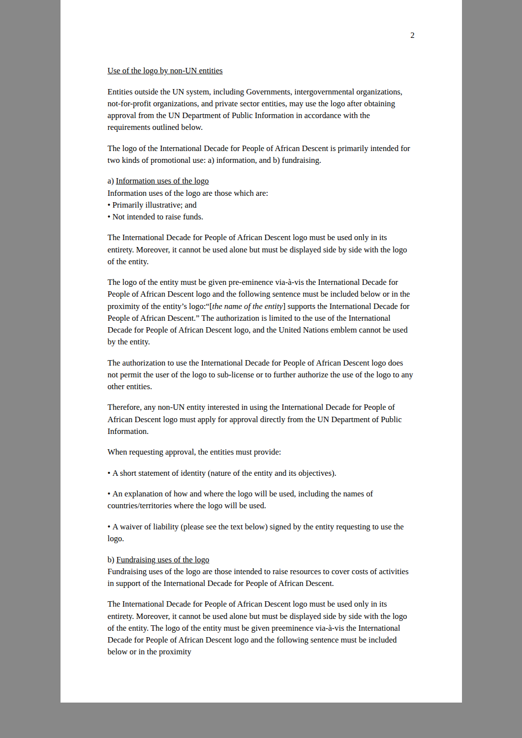2
Use of the logo by non-UN entities
Entities outside the UN system, including Governments, intergovernmental organizations, not-for-profit organizations, and private sector entities, may use the logo after obtaining approval from the UN Department of Public Information in accordance with the requirements outlined below.
The logo of the International Decade for People of African Descent is primarily intended for two kinds of promotional use: a) information, and b) fundraising.
a) Information uses of the logo
Information uses of the logo are those which are:
Primarily illustrative; and
Not intended to raise funds.
The International Decade for People of African Descent logo must be used only in its entirety. Moreover, it cannot be used alone but must be displayed side by side with the logo of the entity.
The logo of the entity must be given pre-eminence via-à-vis the International Decade for People of African Descent logo and the following sentence must be included below or in the proximity of the entity’s logo:“[the name of the entity] supports the International Decade for People of African Descent.” The authorization is limited to the use of the International Decade for People of African Descent logo, and the United Nations emblem cannot be used by the entity.
The authorization to use the International Decade for People of African Descent logo does not permit the user of the logo to sub-license or to further authorize the use of the logo to any other entities.
Therefore, any non-UN entity interested in using the International Decade for People of African Descent logo must apply for approval directly from the UN Department of Public Information.
When requesting approval, the entities must provide:
A short statement of identity (nature of the entity and its objectives).
An explanation of how and where the logo will be used, including the names of countries/territories where the logo will be used.
A waiver of liability (please see the text below) signed by the entity requesting to use the logo.
b) Fundraising uses of the logo
Fundraising uses of the logo are those intended to raise resources to cover costs of activities in support of the International Decade for People of African Descent.
The International Decade for People of African Descent logo must be used only in its entirety. Moreover, it cannot be used alone but must be displayed side by side with the logo of the entity. The logo of the entity must be given preeminence via-à-vis the International Decade for People of African Descent logo and the following sentence must be included below or in the proximity